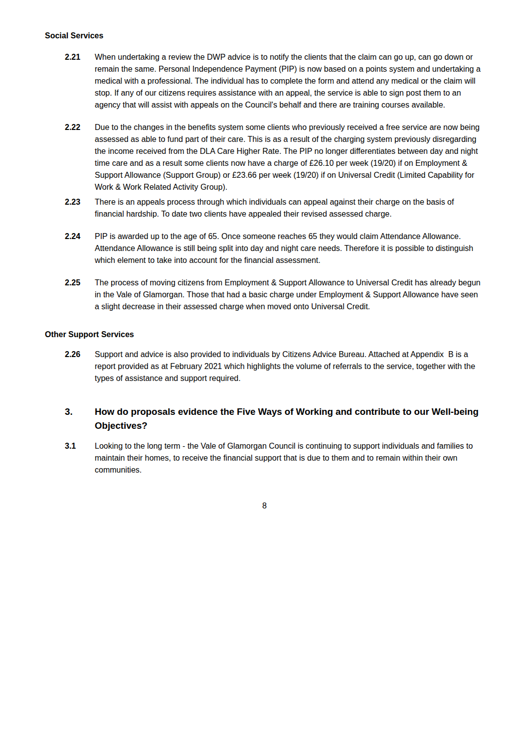Social Services
2.21
When undertaking a review the DWP advice is to notify the clients that the claim can go up, can go down or remain the same. Personal Independence Payment (PIP) is now based on a points system and undertaking a medical with a professional. The individual has to complete the form and attend any medical or the claim will stop. If any of our citizens requires assistance with an appeal, the service is able to sign post them to an agency that will assist with appeals on the Council's behalf and there are training courses available.
2.22
Due to the changes in the benefits system some clients who previously received a free service are now being assessed as able to fund part of their care. This is as a result of the charging system previously disregarding the income received from the DLA Care Higher Rate. The PIP no longer differentiates between day and night time care and as a result some clients now have a charge of £26.10 per week (19/20) if on Employment & Support Allowance (Support Group) or £23.66 per week (19/20) if on Universal Credit (Limited Capability for Work & Work Related Activity Group).
2.23
There is an appeals process through which individuals can appeal against their charge on the basis of financial hardship. To date two clients have appealed their revised assessed charge.
2.24
PIP is awarded up to the age of 65. Once someone reaches 65 they would claim Attendance Allowance. Attendance Allowance is still being split into day and night care needs. Therefore it is possible to distinguish which element to take into account for the financial assessment.
2.25
The process of moving citizens from Employment & Support Allowance to Universal Credit has already begun in the Vale of Glamorgan. Those that had a basic charge under Employment & Support Allowance have seen a slight decrease in their assessed charge when moved onto Universal Credit.
Other Support Services
2.26
Support and advice is also provided to individuals by Citizens Advice Bureau. Attached at Appendix B is a report provided as at February 2021 which highlights the volume of referrals to the service, together with the types of assistance and support required.
3. How do proposals evidence the Five Ways of Working and contribute to our Well-being Objectives?
3.1
Looking to the long term - the Vale of Glamorgan Council is continuing to support individuals and families to maintain their homes, to receive the financial support that is due to them and to remain within their own communities.
8